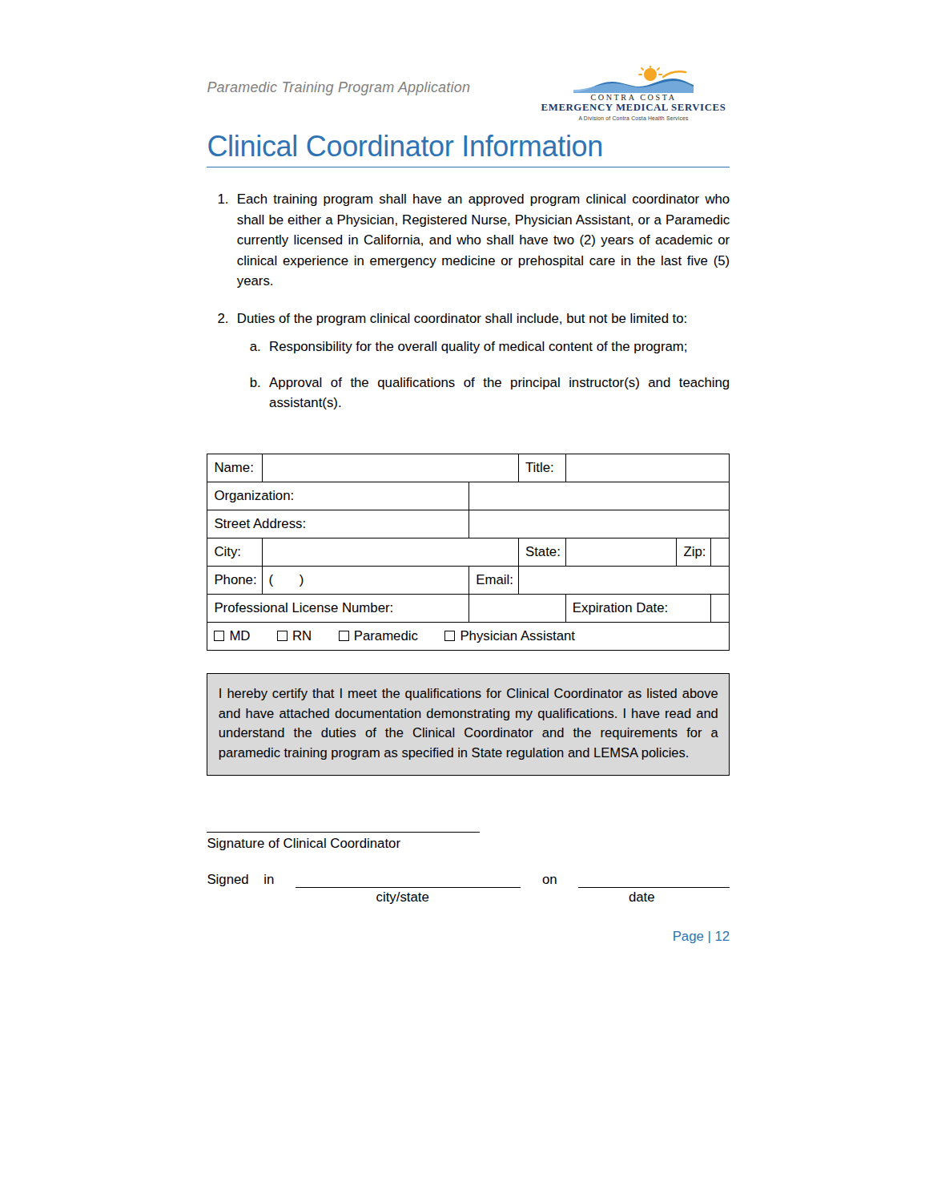Paramedic Training Program Application
CONTRA COSTA
EMERGENCY MEDICAL SERVICES
A Division of Contra Costa Health Services
Clinical Coordinator Information
Each training program shall have an approved program clinical coordinator who shall be either a Physician, Registered Nurse, Physician Assistant, or a Paramedic currently licensed in California, and who shall have two (2) years of academic or clinical experience in emergency medicine or prehospital care in the last five (5) years.
Duties of the program clinical coordinator shall include, but not be limited to:
Responsibility for the overall quality of medical content of the program;
Approval of the qualifications of the principal instructor(s) and teaching assistant(s).
| Name: | | Title: | |
| Organization: | |
| Street Address: | |
| City: | | State: | | Zip: | |
| Phone: | ( ) | Email: | |
| Professional License Number: | | Expiration Date: | |
| MD RN Paramedic Physician Assistant |
I hereby certify that I meet the qualifications for Clinical Coordinator as listed above and have attached documentation demonstrating my qualifications. I have read and understand the duties of the Clinical Coordinator and the requirements for a paramedic training program as specified in State regulation and LEMSA policies.
Signature of Clinical Coordinator
Signed in on
city/state
date
Page | 12